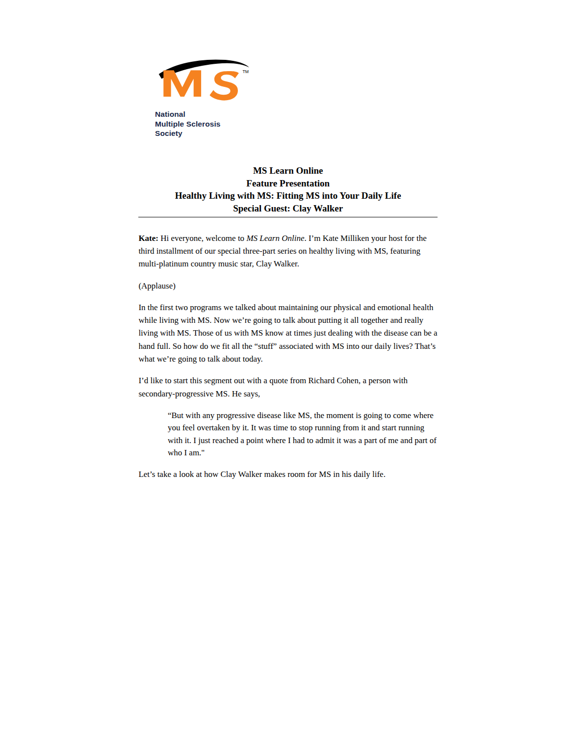TM
National
Multiple Sclerosis
Society
MS Learn Online Feature Presentation Healthy Living with MS: Fitting MS into Your Daily Life Special Guest: Clay Walker
Kate: Hi everyone, welcome to MS Learn Online. I’m Kate Milliken your host for the third installment of our special three-part series on healthy living with MS, featuring multi-platinum country music star, Clay Walker.
(Applause)
In the first two programs we talked about maintaining our physical and emotional health while living with MS. Now we’re going to talk about putting it all together and really living with MS. Those of us with MS know at times just dealing with the disease can be a hand full. So how do we fit all the “stuff” associated with MS into our daily lives? That’s what we’re going to talk about today.
I’d like to start this segment out with a quote from Richard Cohen, a person with secondary-progressive MS. He says,
“But with any progressive disease like MS, the moment is going to come where you feel overtaken by it. It was time to stop running from it and start running with it. I just reached a point where I had to admit it was a part of me and part of who I am."
Let’s take a look at how Clay Walker makes room for MS in his daily life.